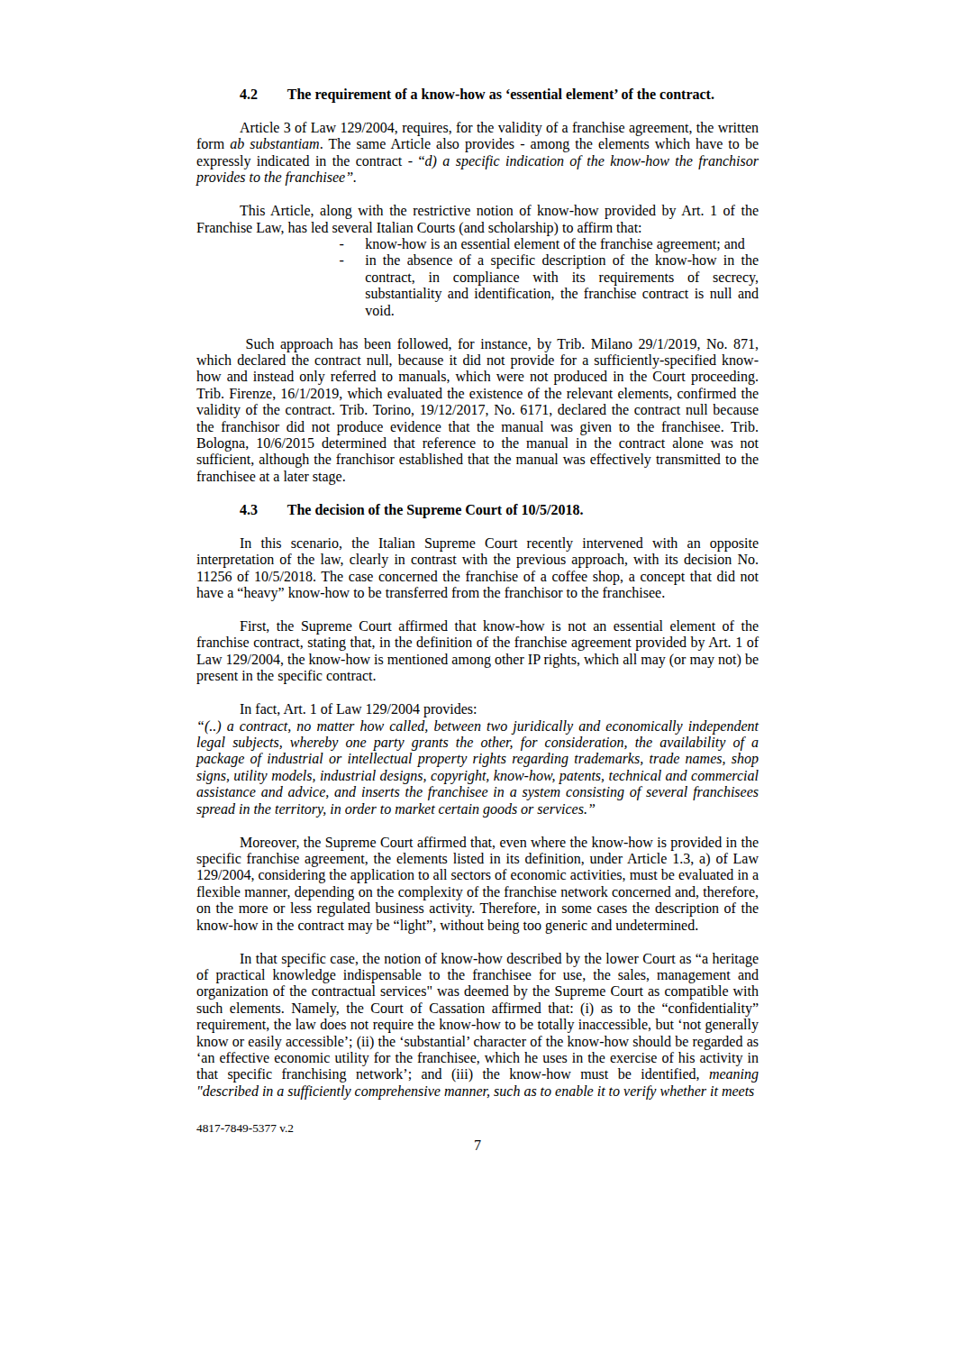4.2 The requirement of a know-how as ‘essential element’ of the contract.
Article 3 of Law 129/2004, requires, for the validity of a franchise agreement, the written form ab substantiam. The same Article also provides - among the elements which have to be expressly indicated in the contract - “d) a specific indication of the know-how the franchisor provides to the franchisee”.
This Article, along with the restrictive notion of know-how provided by Art. 1 of the Franchise Law, has led several Italian Courts (and scholarship) to affirm that:
know-how is an essential element of the franchise agreement; and
in the absence of a specific description of the know-how in the contract, in compliance with its requirements of secrecy, substantiality and identification, the franchise contract is null and void.
Such approach has been followed, for instance, by Trib. Milano 29/1/2019, No. 871, which declared the contract null, because it did not provide for a sufficiently-specified know-how and instead only referred to manuals, which were not produced in the Court proceeding. Trib. Firenze, 16/1/2019, which evaluated the existence of the relevant elements, confirmed the validity of the contract. Trib. Torino, 19/12/2017, No. 6171, declared the contract null because the franchisor did not produce evidence that the manual was given to the franchisee. Trib. Bologna, 10/6/2015 determined that reference to the manual in the contract alone was not sufficient, although the franchisor established that the manual was effectively transmitted to the franchisee at a later stage.
4.3 The decision of the Supreme Court of 10/5/2018.
In this scenario, the Italian Supreme Court recently intervened with an opposite interpretation of the law, clearly in contrast with the previous approach, with its decision No. 11256 of 10/5/2018. The case concerned the franchise of a coffee shop, a concept that did not have a “heavy” know-how to be transferred from the franchisor to the franchisee.
First, the Supreme Court affirmed that know-how is not an essential element of the franchise contract, stating that, in the definition of the franchise agreement provided by Art. 1 of Law 129/2004, the know-how is mentioned among other IP rights, which all may (or may not) be present in the specific contract.
In fact, Art. 1 of Law 129/2004 provides:
“(..) a contract, no matter how called, between two juridically and economically independent legal subjects, whereby one party grants the other, for consideration, the availability of a package of industrial or intellectual property rights regarding trademarks, trade names, shop signs, utility models, industrial designs, copyright, know-how, patents, technical and commercial assistance and advice, and inserts the franchisee in a system consisting of several franchisees spread in the territory, in order to market certain goods or services.”
Moreover, the Supreme Court affirmed that, even where the know-how is provided in the specific franchise agreement, the elements listed in its definition, under Article 1.3, a) of Law 129/2004, considering the application to all sectors of economic activities, must be evaluated in a flexible manner, depending on the complexity of the franchise network concerned and, therefore, on the more or less regulated business activity. Therefore, in some cases the description of the know-how in the contract may be “light”, without being too generic and undetermined.
In that specific case, the notion of know-how described by the lower Court as “a heritage of practical knowledge indispensable to the franchisee for use, the sales, management and organization of the contractual services" was deemed by the Supreme Court as compatible with such elements. Namely, the Court of Cassation affirmed that: (i) as to the “confidentiality” requirement, the law does not require the know-how to be totally inaccessible, but ‘not generally know or easily accessible’; (ii) the ‘substantial’ character of the know-how should be regarded as ‘an effective economic utility for the franchisee, which he uses in the exercise of his activity in that specific franchising network’; and (iii) the know-how must be identified, meaning "described in a sufficiently comprehensive manner, such as to enable it to verify whether it meets
4817-7849-5377 v.2
7